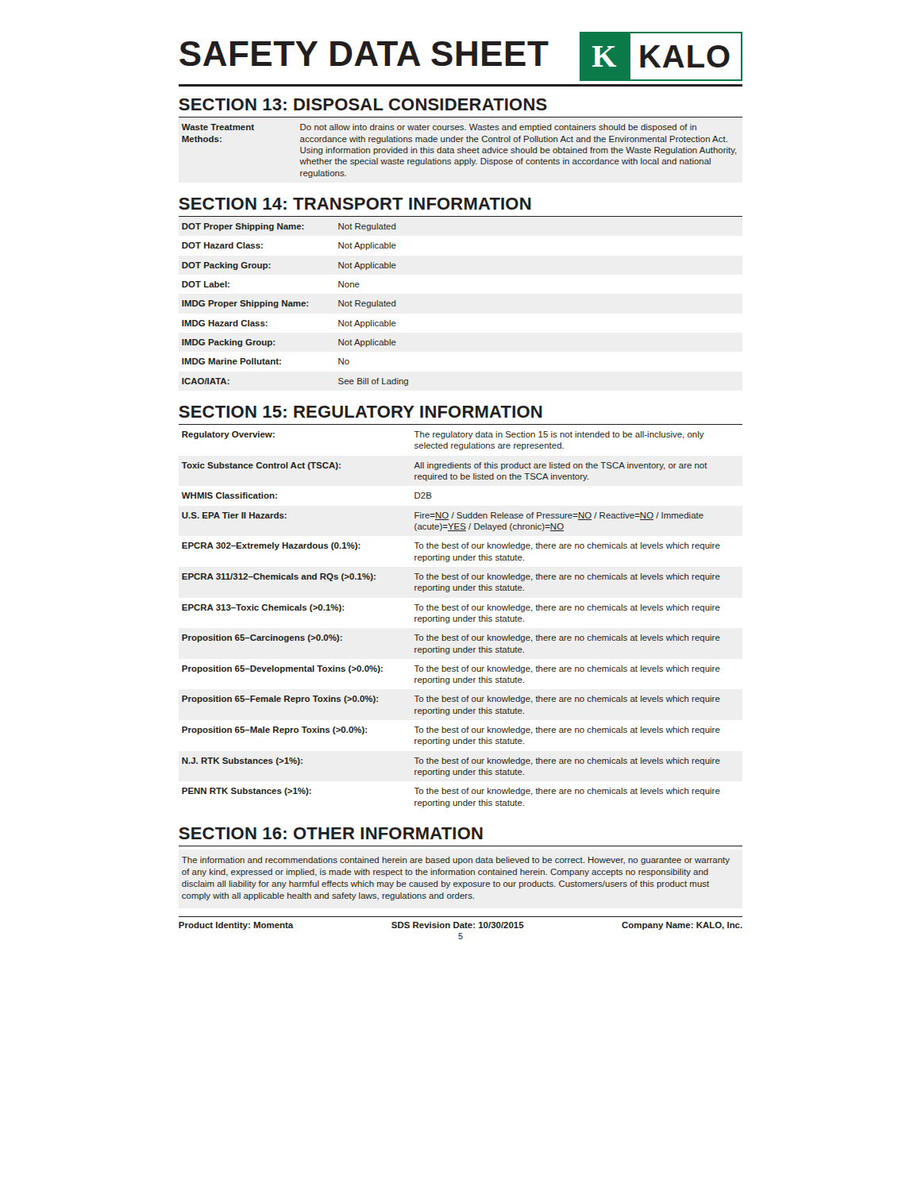SAFETY DATA SHEET
K
KALO
SECTION 13: DISPOSAL CONSIDERATIONS
| Waste Treatment Methods: | Do not allow into drains or water courses. Wastes and emptied containers should be disposed of in accordance with regulations made under the Control of Pollution Act and the Environmental Protection Act. Using information provided in this data sheet advice should be obtained from the Waste Regulation Authority, whether the special waste regulations apply. Dispose of contents in accordance with local and national regulations. |
SECTION 14: TRANSPORT INFORMATION
| DOT Proper Shipping Name: | Not Regulated |
| DOT Hazard Class: | Not Applicable |
| DOT Packing Group: | Not Applicable |
| DOT Label: | None |
| IMDG Proper Shipping Name: | Not Regulated |
| IMDG Hazard Class: | Not Applicable |
| IMDG Packing Group: | Not Applicable |
| IMDG Marine Pollutant: | No |
| ICAO/IATA: | See Bill of Lading |
SECTION 15: REGULATORY INFORMATION
| Regulatory Overview: | The regulatory data in Section 15 is not intended to be all-inclusive, only selected regulations are represented. |
| Toxic Substance Control Act (TSCA): | All ingredients of this product are listed on the TSCA inventory, or are not required to be listed on the TSCA inventory. |
| WHMIS Classification: | D2B |
| U.S. EPA Tier II Hazards: | Fire= NO / Sudden Release of Pressure= NO / Reactive= NO / Immediate (acute)= YES / Delayed (chronic)= NO |
| EPCRA 302–Extremely Hazardous (0.1%): | To the best of our knowledge, there are no chemicals at levels which require reporting under this statute. |
| EPCRA 311/312–Chemicals and RQs (>0.1%): | To the best of our knowledge, there are no chemicals at levels which require reporting under this statute. |
| EPCRA 313–Toxic Chemicals (>0.1%): | To the best of our knowledge, there are no chemicals at levels which require reporting under this statute. |
| Proposition 65–Carcinogens (>0.0%): | To the best of our knowledge, there are no chemicals at levels which require reporting under this statute. |
| Proposition 65–Developmental Toxins (>0.0%): | To the best of our knowledge, there are no chemicals at levels which require reporting under this statute. |
| Proposition 65–Female Repro Toxins (>0.0%): | To the best of our knowledge, there are no chemicals at levels which require reporting under this statute. |
| Proposition 65–Male Repro Toxins (>0.0%): | To the best of our knowledge, there are no chemicals at levels which require reporting under this statute. |
| N.J. RTK Substances (>1%): | To the best of our knowledge, there are no chemicals at levels which require reporting under this statute. |
| PENN RTK Substances (>1%): | To the best of our knowledge, there are no chemicals at levels which require reporting under this statute. |
SECTION 16: OTHER INFORMATION
The information and recommendations contained herein are based upon data believed to be correct. However, no guarantee or warranty of any kind, expressed or implied, is made with respect to the information contained herein. Company accepts no responsibility and disclaim all liability for any harmful effects which may be caused by exposure to our products. Customers/users of this product must comply with all applicable health and safety laws, regulations and orders.
Product Identity: Momenta
SDS Revision Date: 10/30/2015
Company Name: KALO, Inc.
5